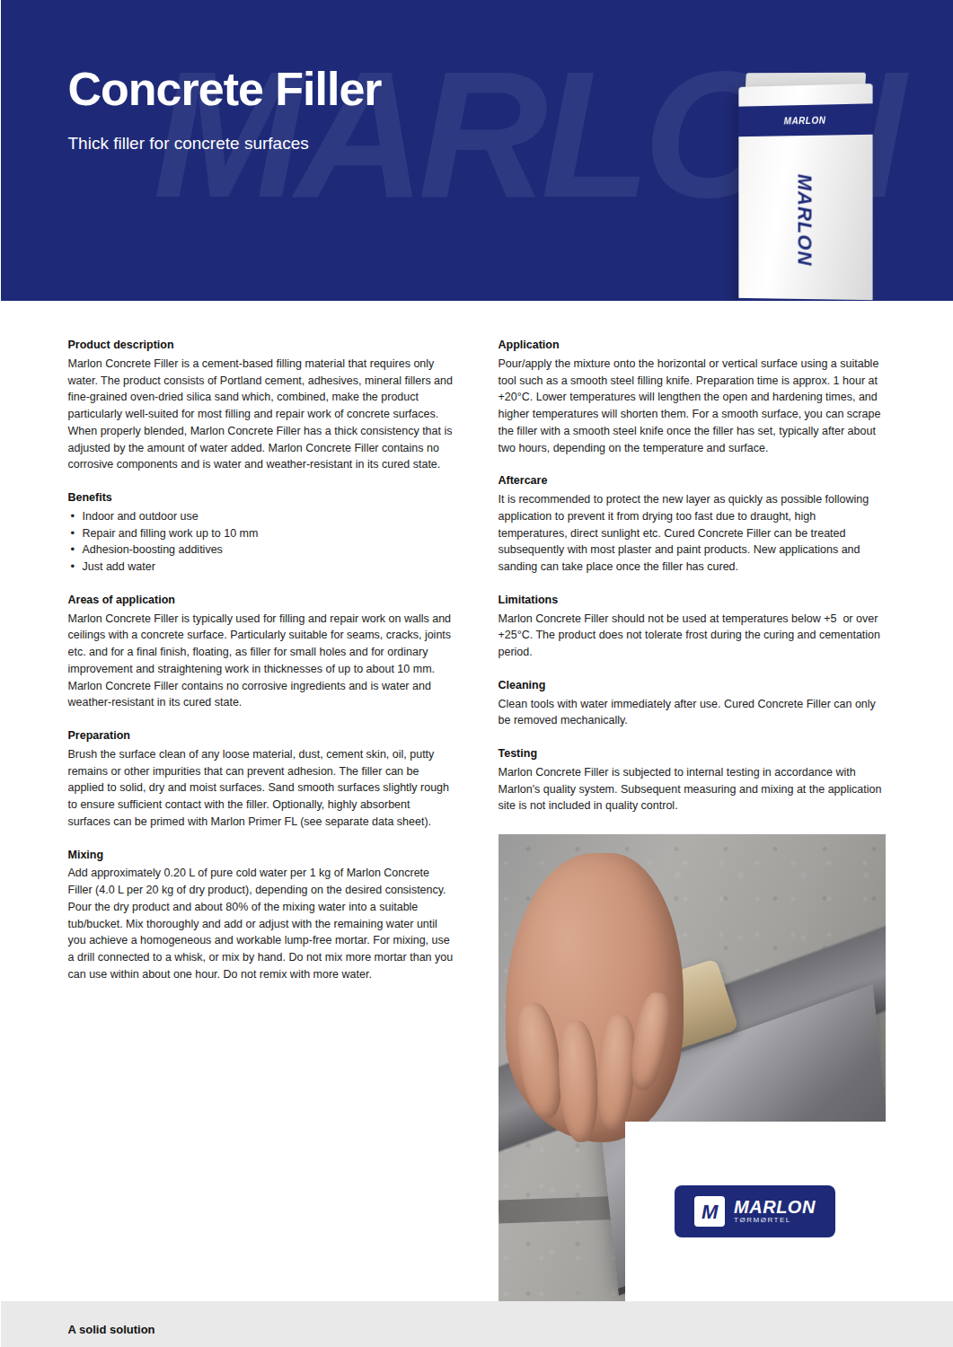MARLON
Concrete Filler
Thick filler for concrete surfaces
MARLON
MARLON
MARLON
Product description
Marlon Concrete Filler is a cement-based filling material that requires only water. The product consists of Portland cement, adhesives, mineral fillers and fine-grained oven-dried silica sand which, combined, make the product particularly well-suited for most filling and repair work of concrete surfaces. When properly blended, Marlon Concrete Filler has a thick consistency that is adjusted by the amount of water added. Marlon Concrete Filler contains no corrosive components and is water and weather-resistant in its cured state.
Benefits
Indoor and outdoor use
Repair and filling work up to 10 mm
Adhesion-boosting additives
Just add water
Areas of application
Marlon Concrete Filler is typically used for filling and repair work on walls and ceilings with a concrete surface. Particularly suitable for seams, cracks, joints etc. and for a final finish, floating, as filler for small holes and for ordinary improvement and straightening work in thicknesses of up to about 10 mm. Marlon Concrete Filler contains no corrosive ingredients and is water and weather-resistant in its cured state.
Preparation
Brush the surface clean of any loose material, dust, cement skin, oil, putty remains or other impurities that can prevent adhesion. The filler can be applied to solid, dry and moist surfaces. Sand smooth surfaces slightly rough to ensure sufficient contact with the filler. Optionally, highly absorbent surfaces can be primed with Marlon Primer FL (see separate data sheet).
Mixing
Add approximately 0.20 L of pure cold water per 1 kg of Marlon Concrete Filler (4.0 L per 20 kg of dry product), depending on the desired consistency. Pour the dry product and about 80% of the mixing water into a suitable tub/bucket. Mix thoroughly and add or adjust with the remaining water until you achieve a homogeneous and workable lump-free mortar. For mixing, use a drill connected to a whisk, or mix by hand. Do not mix more mortar than you can use within about one hour. Do not remix with more water.
Application
Pour/apply the mixture onto the horizontal or vertical surface using a suitable tool such as a smooth steel filling knife. Preparation time is approx. 1 hour at +20°C. Lower temperatures will lengthen the open and hardening times, and higher temperatures will shorten them. For a smooth surface, you can scrape the filler with a smooth steel knife once the filler has set, typically after about two hours, depending on the temperature and surface.
Aftercare
It is recommended to protect the new layer as quickly as possible following application to prevent it from drying too fast due to draught, high temperatures, direct sunlight etc. Cured Concrete Filler can be treated subsequently with most plaster and paint products. New applications and sanding can take place once the filler has cured.
Limitations
Marlon Concrete Filler should not be used at temperatures below +5 or over +25°C. The product does not tolerate frost during the curing and cementation period.
Cleaning
Clean tools with water immediately after use. Cured Concrete Filler can only be removed mechanically.
Testing
Marlon Concrete Filler is subjected to internal testing in accordance with Marlon's quality system. Subsequent measuring and mixing at the application site is not included in quality control.
M
MARLON
Tørmørtel
A solid solution